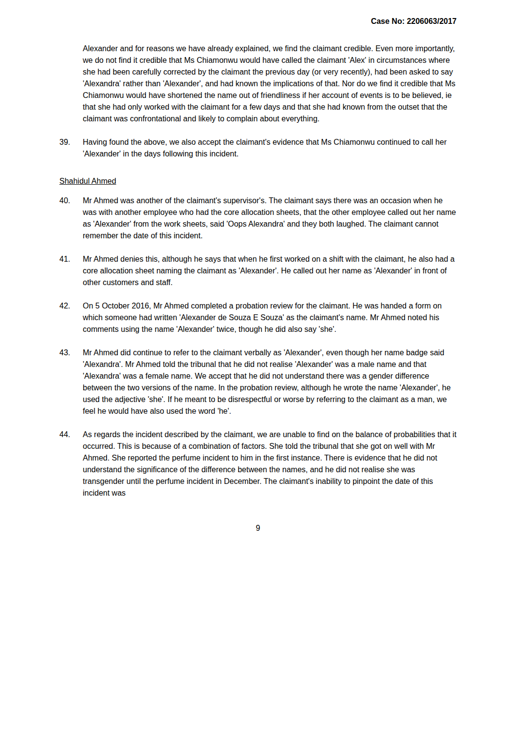Case No: 2206063/2017
Alexander and for reasons we have already explained, we find the claimant credible. Even more importantly, we do not find it credible that Ms Chiamonwu would have called the claimant 'Alex' in circumstances where she had been carefully corrected by the claimant the previous day (or very recently), had been asked to say 'Alexandra' rather than 'Alexander', and had known the implications of that. Nor do we find it credible that Ms Chiamonwu would have shortened the name out of friendliness if her account of events is to be believed, ie that she had only worked with the claimant for a few days and that she had known from the outset that the claimant was confrontational and likely to complain about everything.
39. Having found the above, we also accept the claimant's evidence that Ms Chiamonwu continued to call her 'Alexander' in the days following this incident.
Shahidul Ahmed
40. Mr Ahmed was another of the claimant's supervisor's. The claimant says there was an occasion when he was with another employee who had the core allocation sheets, that the other employee called out her name as 'Alexander' from the work sheets, said 'Oops Alexandra' and they both laughed. The claimant cannot remember the date of this incident.
41. Mr Ahmed denies this, although he says that when he first worked on a shift with the claimant, he also had a core allocation sheet naming the claimant as 'Alexander'. He called out her name as 'Alexander' in front of other customers and staff.
42. On 5 October 2016, Mr Ahmed completed a probation review for the claimant. He was handed a form on which someone had written 'Alexander de Souza E Souza' as the claimant's name. Mr Ahmed noted his comments using the name 'Alexander' twice, though he did also say 'she'.
43. Mr Ahmed did continue to refer to the claimant verbally as 'Alexander', even though her name badge said 'Alexandra'. Mr Ahmed told the tribunal that he did not realise 'Alexander' was a male name and that 'Alexandra' was a female name. We accept that he did not understand there was a gender difference between the two versions of the name. In the probation review, although he wrote the name 'Alexander', he used the adjective 'she'. If he meant to be disrespectful or worse by referring to the claimant as a man, we feel he would have also used the word 'he'.
44. As regards the incident described by the claimant, we are unable to find on the balance of probabilities that it occurred. This is because of a combination of factors. She told the tribunal that she got on well with Mr Ahmed. She reported the perfume incident to him in the first instance. There is evidence that he did not understand the significance of the difference between the names, and he did not realise she was transgender until the perfume incident in December. The claimant's inability to pinpoint the date of this incident was
9